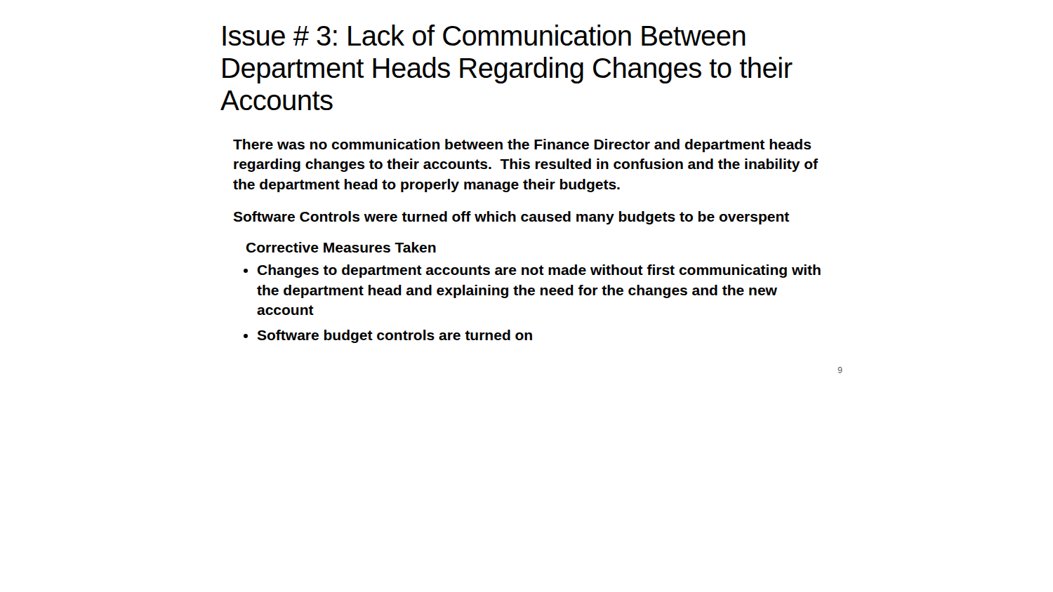Issue # 3: Lack of Communication Between Department Heads Regarding Changes to their Accounts
There was no communication between the Finance Director and department heads regarding changes to their accounts. This resulted in confusion and the inability of the department head to properly manage their budgets.
Software Controls were turned off which caused many budgets to be overspent
Corrective Measures Taken
Changes to department accounts are not made without first communicating with the department head and explaining the need for the changes and the new account
Software budget controls are turned on
9